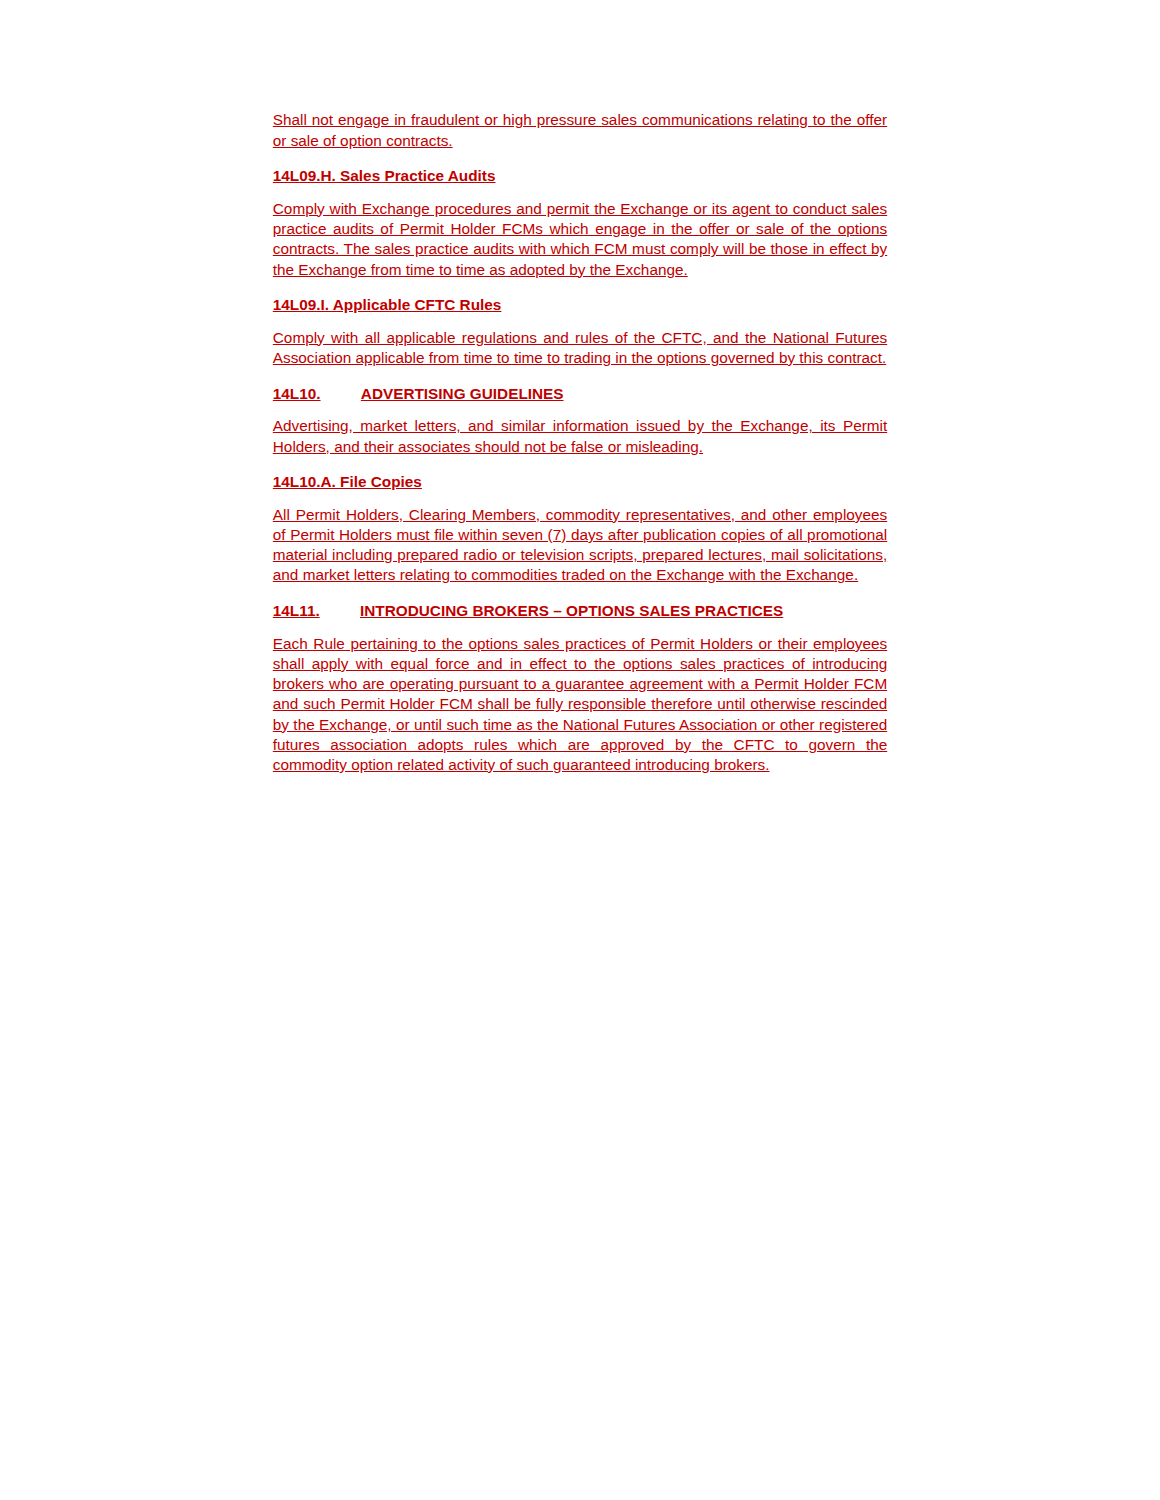Shall not engage in fraudulent or high pressure sales communications relating to the offer or sale of option contracts.
14L09.H. Sales Practice Audits
Comply with Exchange procedures and permit the Exchange or its agent to conduct sales practice audits of Permit Holder FCMs which engage in the offer or sale of the options contracts. The sales practice audits with which FCM must comply will be those in effect by the Exchange from time to time as adopted by the Exchange.
14L09.I. Applicable CFTC Rules
Comply with all applicable regulations and rules of the CFTC, and the National Futures Association applicable from time to time to trading in the options governed by this contract.
14L10. ADVERTISING GUIDELINES
Advertising, market letters, and similar information issued by the Exchange, its Permit Holders, and their associates should not be false or misleading.
14L10.A. File Copies
All Permit Holders, Clearing Members, commodity representatives, and other employees of Permit Holders must file within seven (7) days after publication copies of all promotional material including prepared radio or television scripts, prepared lectures, mail solicitations, and market letters relating to commodities traded on the Exchange with the Exchange.
14L11. INTRODUCING BROKERS – OPTIONS SALES PRACTICES
Each Rule pertaining to the options sales practices of Permit Holders or their employees shall apply with equal force and in effect to the options sales practices of introducing brokers who are operating pursuant to a guarantee agreement with a Permit Holder FCM and such Permit Holder FCM shall be fully responsible therefore until otherwise rescinded by the Exchange, or until such time as the National Futures Association or other registered futures association adopts rules which are approved by the CFTC to govern the commodity option related activity of such guaranteed introducing brokers.